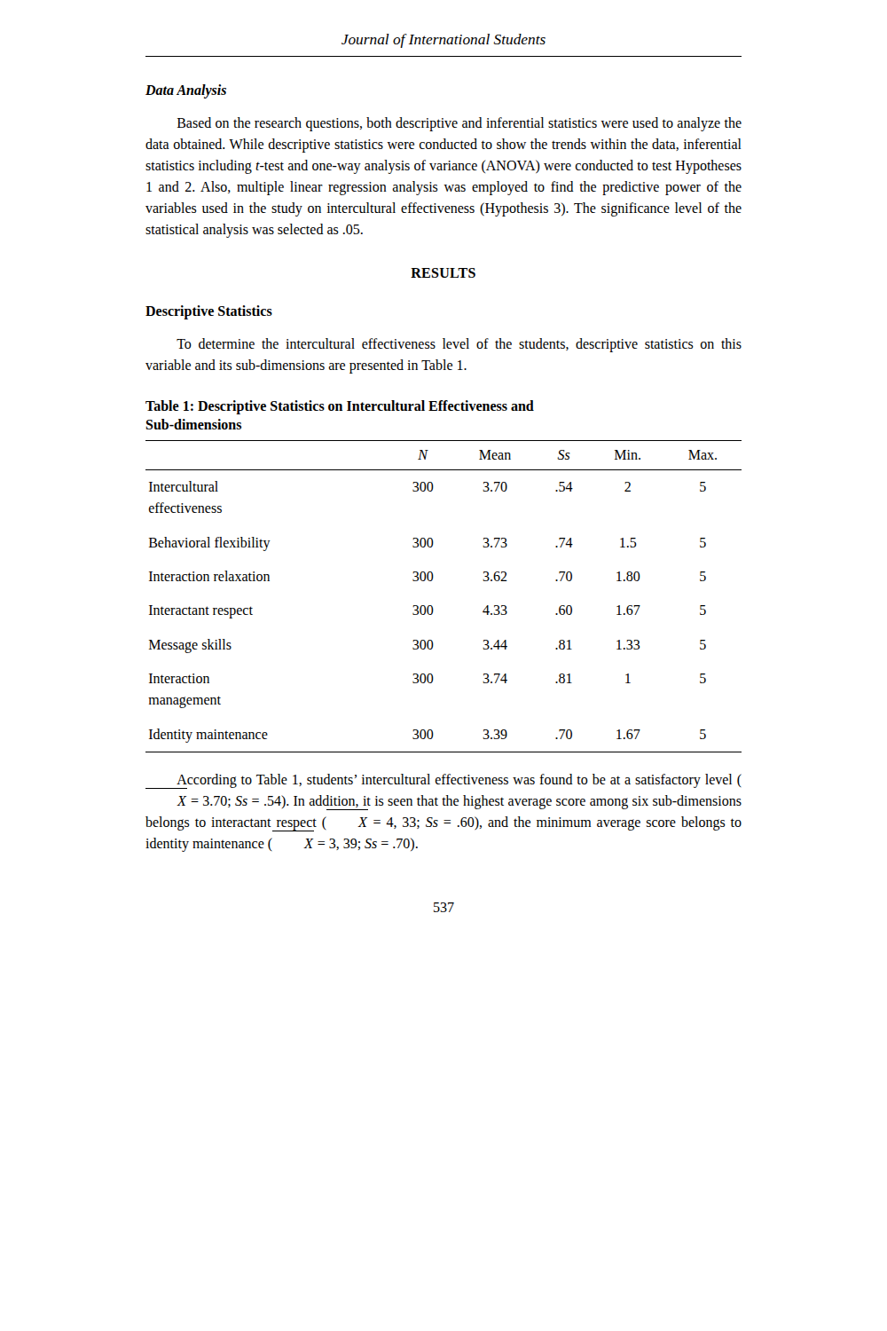Journal of International Students
Data Analysis
Based on the research questions, both descriptive and inferential statistics were used to analyze the data obtained. While descriptive statistics were conducted to show the trends within the data, inferential statistics including t-test and one-way analysis of variance (ANOVA) were conducted to test Hypotheses 1 and 2. Also, multiple linear regression analysis was employed to find the predictive power of the variables used in the study on intercultural effectiveness (Hypothesis 3). The significance level of the statistical analysis was selected as .05.
RESULTS
Descriptive Statistics
To determine the intercultural effectiveness level of the students, descriptive statistics on this variable and its sub-dimensions are presented in Table 1.
Table 1: Descriptive Statistics on Intercultural Effectiveness and
Sub-dimensions
| | N | Mean | Ss | Min. | Max. |
| --- | --- | --- | --- | --- | --- |
| Intercultural effectiveness | 300 | 3.70 | .54 | 2 | 5 |
| Behavioral flexibility | 300 | 3.73 | .74 | 1.5 | 5 |
| Interaction relaxation | 300 | 3.62 | .70 | 1.80 | 5 |
| Interactant respect | 300 | 4.33 | .60 | 1.67 | 5 |
| Message skills | 300 | 3.44 | .81 | 1.33 | 5 |
| Interaction management | 300 | 3.74 | .81 | 1 | 5 |
| Identity maintenance | 300 | 3.39 | .70 | 1.67 | 5 |
According to Table 1, students’ intercultural effectiveness was found to be at a satisfactory level (X = 3.70; Ss = .54). In addition, it is seen that the highest average score among six sub-dimensions belongs to interactant respect (X = 4, 33; Ss = .60), and the minimum average score belongs to identity maintenance (X = 3, 39; Ss = .70).
537